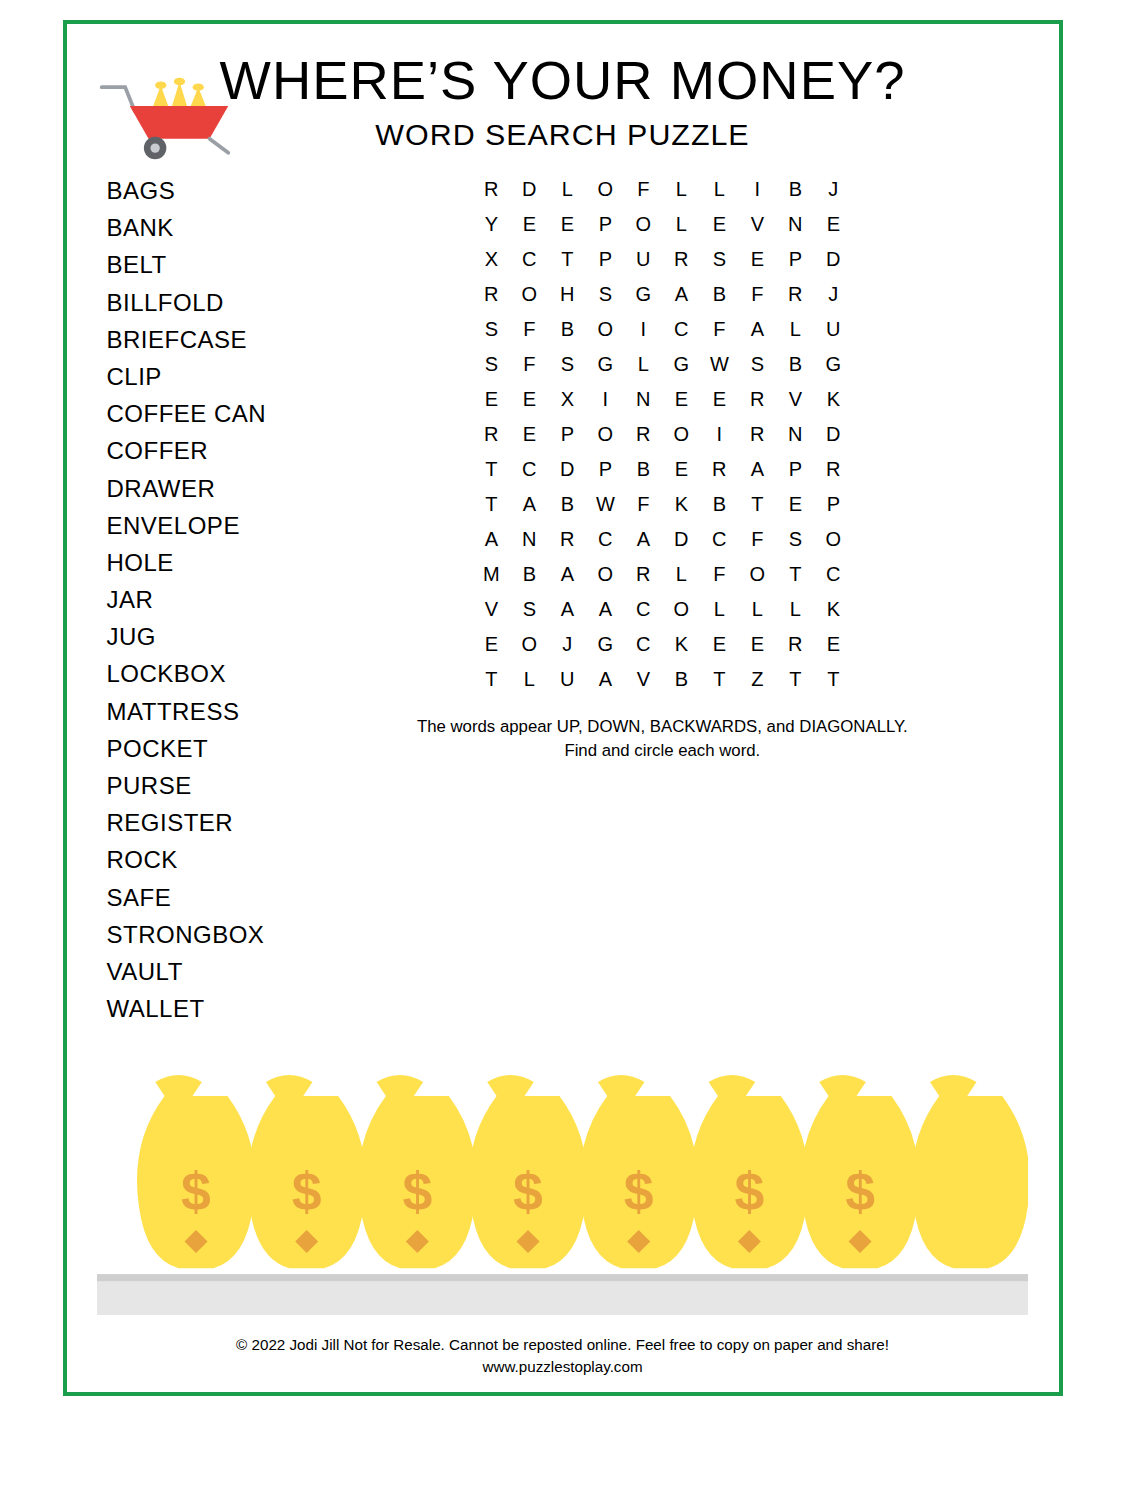WHERE’S YOUR MONEY?
WORD SEARCH PUZZLE
BAGS
BANK
BELT
BILLFOLD
BRIEFCASE
CLIP
COFFEE CAN
COFFER
DRAWER
ENVELOPE
HOLE
JAR
JUG
LOCKBOX
MATTRESS
POCKET
PURSE
REGISTER
ROCK
SAFE
STRONGBOX
VAULT
WALLET
| R | D | L | O | F | L | L | I | B | J |
| Y | E | E | P | O | L | E | V | N | E |
| X | C | T | P | U | R | S | E | P | D |
| R | O | H | S | G | A | B | F | R | J |
| S | F | B | O | I | C | F | A | L | U |
| S | F | S | G | L | G | W | S | B | G |
| E | E | X | I | N | E | E | R | V | K |
| R | E | P | O | R | O | I | R | N | D |
| T | C | D | P | B | E | R | A | P | R |
| T | A | B | W | F | K | B | T | E | P |
| A | N | R | C | A | D | C | F | S | O |
| M | B | A | O | R | L | F | O | T | C |
| V | S | A | A | C | O | L | L | L | K |
| E | O | J | G | C | K | E | E | R | E |
| T | L | U | A | V | B | T | Z | T | T |
The words appear UP, DOWN, BACKWARDS, and DIAGONALLY.
Find and circle each word.
$ $ $ $ $ $ $
© 2022 Jodi Jill Not for Resale. Cannot be reposted online. Feel free to copy on paper and share!
www.puzzlestoplay.com